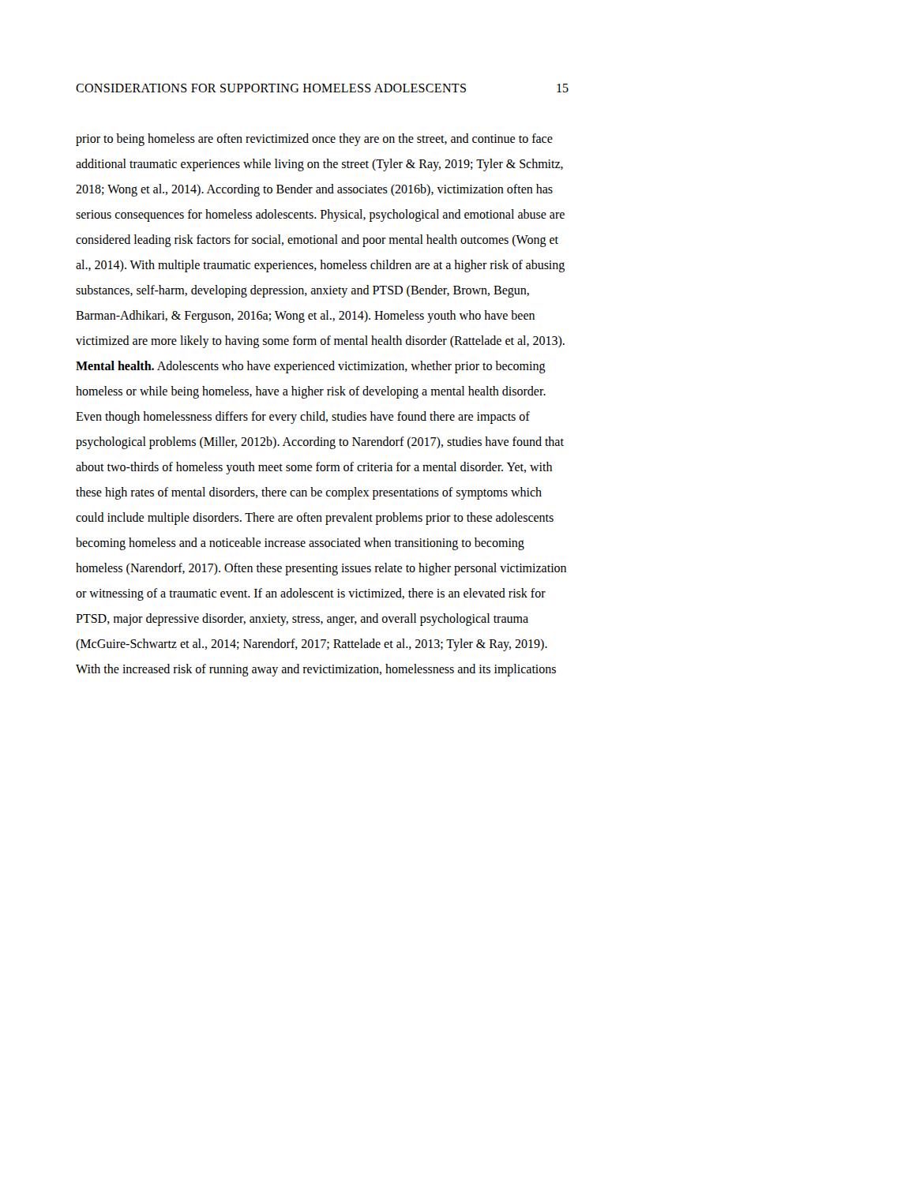Considerations for Supporting Homeless Adolescents 15
prior to being homeless are often revictimized once they are on the street, and continue to face additional traumatic experiences while living on the street (Tyler & Ray, 2019; Tyler & Schmitz, 2018; Wong et al., 2014). According to Bender and associates (2016b), victimization often has serious consequences for homeless adolescents. Physical, psychological and emotional abuse are considered leading risk factors for social, emotional and poor mental health outcomes (Wong et al., 2014). With multiple traumatic experiences, homeless children are at a higher risk of abusing substances, self-harm, developing depression, anxiety and PTSD (Bender, Brown, Begun, Barman-Adhikari, & Ferguson, 2016a; Wong et al., 2014). Homeless youth who have been victimized are more likely to having some form of mental health disorder (Rattelade et al, 2013).
Mental health.
Adolescents who have experienced victimization, whether prior to becoming homeless or while being homeless, have a higher risk of developing a mental health disorder. Even though homelessness differs for every child, studies have found there are impacts of psychological problems (Miller, 2012b). According to Narendorf (2017), studies have found that about two-thirds of homeless youth meet some form of criteria for a mental disorder. Yet, with these high rates of mental disorders, there can be complex presentations of symptoms which could include multiple disorders. There are often prevalent problems prior to these adolescents becoming homeless and a noticeable increase associated when transitioning to becoming homeless (Narendorf, 2017). Often these presenting issues relate to higher personal victimization or witnessing of a traumatic event. If an adolescent is victimized, there is an elevated risk for PTSD, major depressive disorder, anxiety, stress, anger, and overall psychological trauma (McGuire-Schwartz et al., 2014; Narendorf, 2017; Rattelade et al., 2013; Tyler & Ray, 2019). With the increased risk of running away and revictimization, homelessness and its implications